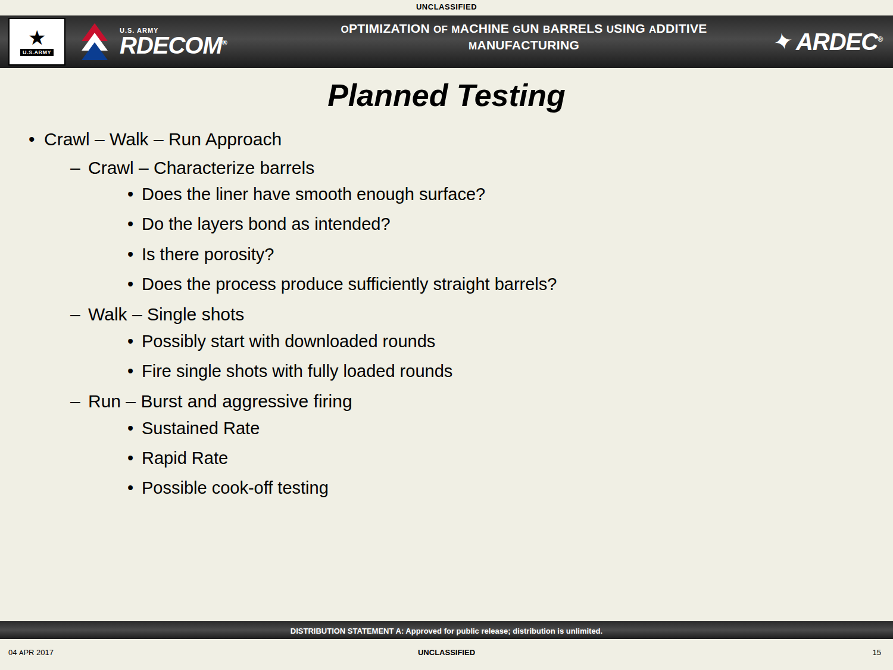UNCLASSIFIED
★
U.S.ARMY
U.S. ARMY
RDECOM®
OPTIMIZATION OF MACHINE GUN BARRELS USING ADDITIVE MANUFACTURING
✦ ARDEC®
Planned Testing
Crawl – Walk – Run Approach
Crawl – Characterize barrels
Does the liner have smooth enough surface?
Do the layers bond as intended?
Is there porosity?
Does the process produce sufficiently straight barrels?
Walk – Single shots
Possibly start with downloaded rounds
Fire single shots with fully loaded rounds
Run – Burst and aggressive firing
Sustained Rate
Rapid Rate
Possible cook-off testing
DISTRIBUTION STATEMENT A: Approved for public release; distribution is unlimited.
UNCLASSIFIED
04 APR 2017
15